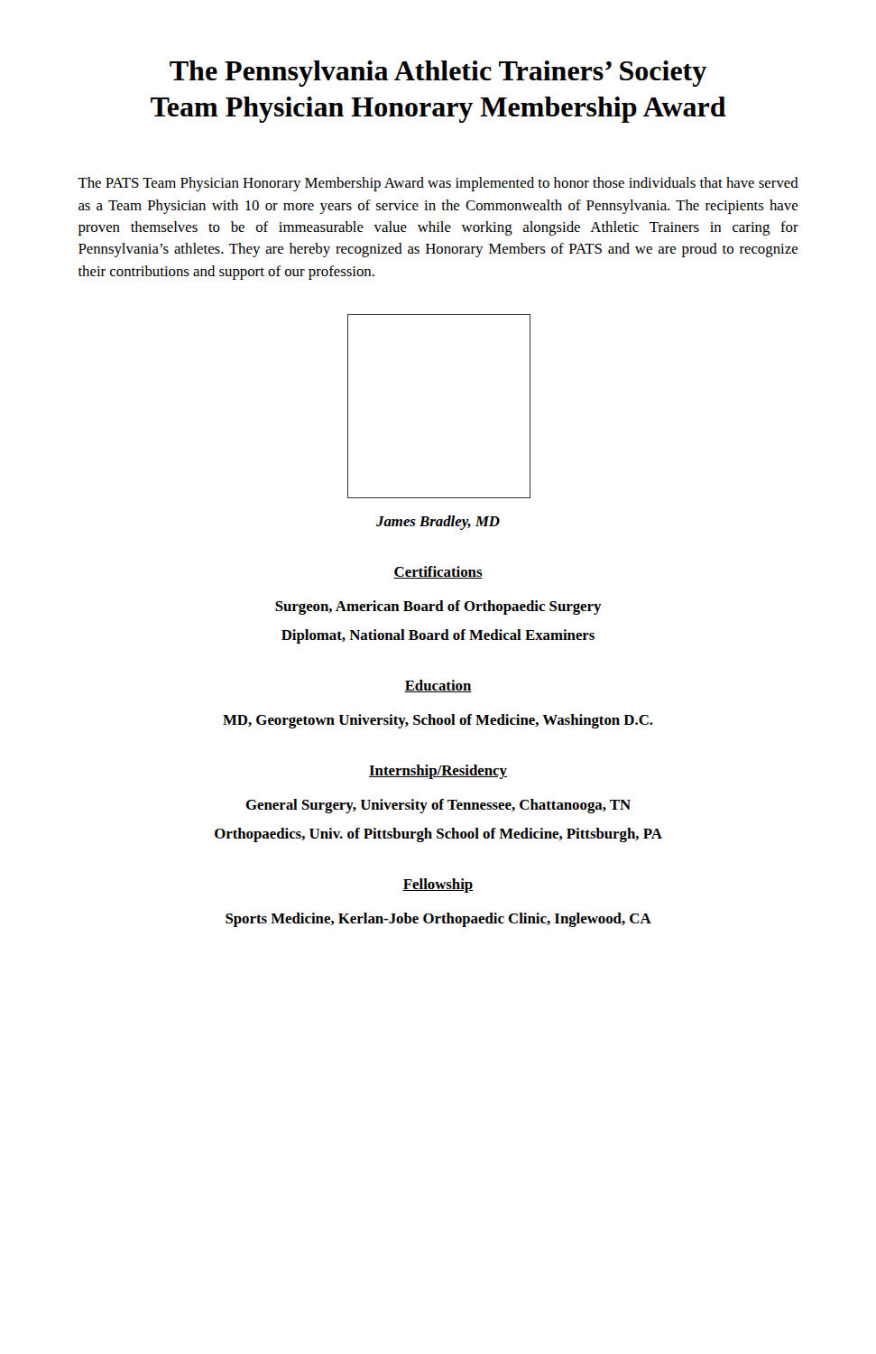The Pennsylvania Athletic Trainers’ Society
Team Physician Honorary Membership Award
The PATS Team Physician Honorary Membership Award was implemented to honor those individuals that have served as a Team Physician with 10 or more years of service in the Commonwealth of Pennsylvania. The recipients have proven themselves to be of immeasurable value while working alongside Athletic Trainers in caring for Pennsylvania’s athletes. They are hereby recognized as Honorary Members of PATS and we are proud to recognize their contributions and support of our profession.
James Bradley, MD
Certifications
Surgeon, American Board of Orthopaedic Surgery
Diplomat, National Board of Medical Examiners
Education
MD, Georgetown University, School of Medicine, Washington D.C.
Internship/Residency
General Surgery, University of Tennessee, Chattanooga, TN
Orthopaedics, Univ. of Pittsburgh School of Medicine, Pittsburgh, PA
Fellowship
Sports Medicine, Kerlan-Jobe Orthopaedic Clinic, Inglewood, CA